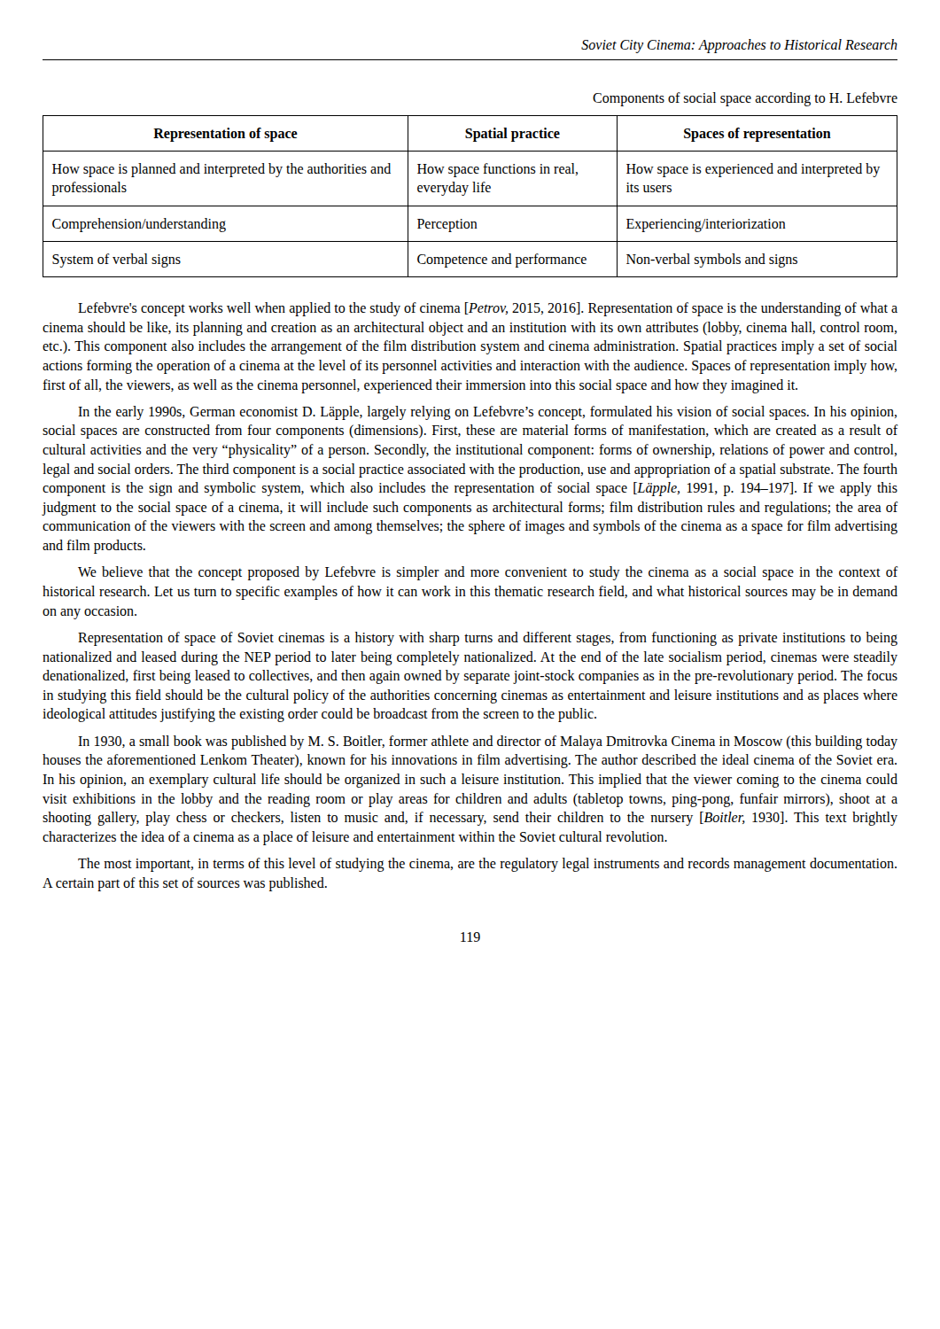Soviet City Cinema: Approaches to Historical Research
Components of social space according to H. Lefebvre
| Representation of space | Spatial practice | Spaces of representation |
| --- | --- | --- |
| How space is planned and interpreted by the authorities and professionals | How space functions in real, everyday life | How space is experienced and interpreted by its users |
| Comprehension/understanding | Perception | Experiencing/interiorization |
| System of verbal signs | Competence and performance | Non-verbal symbols and signs |
Lefebvre's concept works well when applied to the study of cinema [Petrov, 2015, 2016]. Representation of space is the understanding of what a cinema should be like, its planning and creation as an architectural object and an institution with its own attributes (lobby, cinema hall, control room, etc.). This component also includes the arrangement of the film distribution system and cinema administration. Spatial practices imply a set of social actions forming the operation of a cinema at the level of its personnel activities and interaction with the audience. Spaces of representation imply how, first of all, the viewers, as well as the cinema personnel, experienced their immersion into this social space and how they imagined it.
In the early 1990s, German economist D. Läpple, largely relying on Lefebvre’s concept, formulated his vision of social spaces. In his opinion, social spaces are constructed from four components (dimensions). First, these are material forms of manifestation, which are created as a result of cultural activities and the very “physicality” of a person. Secondly, the institutional component: forms of ownership, relations of power and control, legal and social orders. The third component is a social practice associated with the production, use and appropriation of a spatial substrate. The fourth component is the sign and symbolic system, which also includes the representation of social space [Läpple, 1991, p. 194–197]. If we apply this judgment to the social space of a cinema, it will include such components as architectural forms; film distribution rules and regulations; the area of communication of the viewers with the screen and among themselves; the sphere of images and symbols of the cinema as a space for film advertising and film products.
We believe that the concept proposed by Lefebvre is simpler and more convenient to study the cinema as a social space in the context of historical research. Let us turn to specific examples of how it can work in this thematic research field, and what historical sources may be in demand on any occasion.
Representation of space of Soviet cinemas is a history with sharp turns and different stages, from functioning as private institutions to being nationalized and leased during the NEP period to later being completely nationalized. At the end of the late socialism period, cinemas were steadily denationalized, first being leased to collectives, and then again owned by separate joint-stock companies as in the pre-revolutionary period. The focus in studying this field should be the cultural policy of the authorities concerning cinemas as entertainment and leisure institutions and as places where ideological attitudes justifying the existing order could be broadcast from the screen to the public.
In 1930, a small book was published by M. S. Boitler, former athlete and director of Malaya Dmitrovka Cinema in Moscow (this building today houses the aforementioned Lenkom Theater), known for his innovations in film advertising. The author described the ideal cinema of the Soviet era. In his opinion, an exemplary cultural life should be organized in such a leisure institution. This implied that the viewer coming to the cinema could visit exhibitions in the lobby and the reading room or play areas for children and adults (tabletop towns, ping-pong, funfair mirrors), shoot at a shooting gallery, play chess or checkers, listen to music and, if necessary, send their children to the nursery [Boitler, 1930]. This text brightly characterizes the idea of a cinema as a place of leisure and entertainment within the Soviet cultural revolution.
The most important, in terms of this level of studying the cinema, are the regulatory legal instruments and records management documentation. A certain part of this set of sources was published.
119